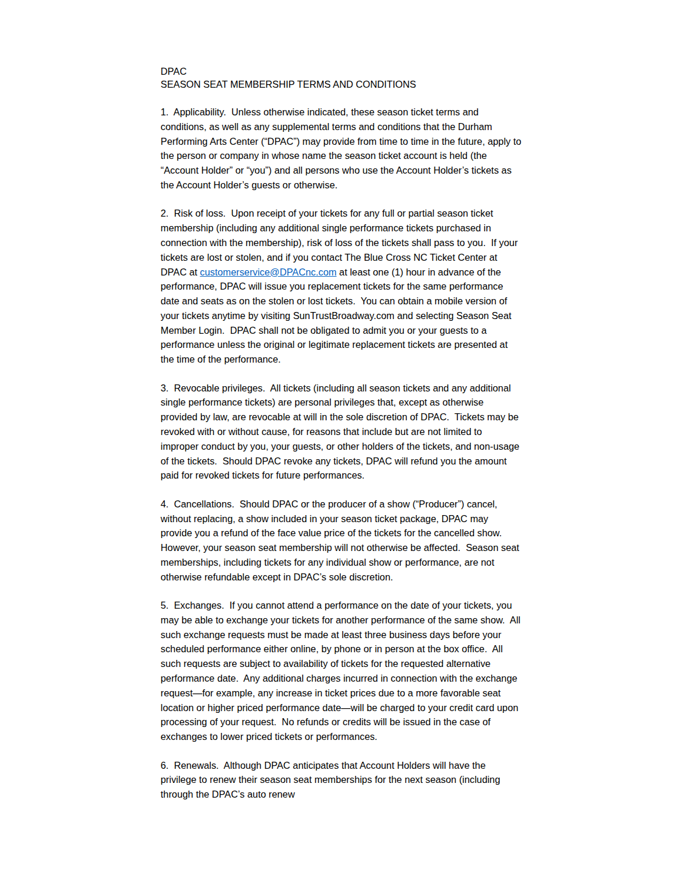DPAC
SEASON SEAT MEMBERSHIP TERMS AND CONDITIONS
1. Applicability. Unless otherwise indicated, these season ticket terms and conditions, as well as any supplemental terms and conditions that the Durham Performing Arts Center (“DPAC”) may provide from time to time in the future, apply to the person or company in whose name the season ticket account is held (the “Account Holder” or “you”) and all persons who use the Account Holder’s tickets as the Account Holder’s guests or otherwise.
2. Risk of loss. Upon receipt of your tickets for any full or partial season ticket membership (including any additional single performance tickets purchased in connection with the membership), risk of loss of the tickets shall pass to you. If your tickets are lost or stolen, and if you contact The Blue Cross NC Ticket Center at DPAC at customerservice@DPACnc.com at least one (1) hour in advance of the performance, DPAC will issue you replacement tickets for the same performance date and seats as on the stolen or lost tickets. You can obtain a mobile version of your tickets anytime by visiting SunTrustBroadway.com and selecting Season Seat Member Login. DPAC shall not be obligated to admit you or your guests to a performance unless the original or legitimate replacement tickets are presented at the time of the performance.
3. Revocable privileges. All tickets (including all season tickets and any additional single performance tickets) are personal privileges that, except as otherwise provided by law, are revocable at will in the sole discretion of DPAC. Tickets may be revoked with or without cause, for reasons that include but are not limited to improper conduct by you, your guests, or other holders of the tickets, and non-usage of the tickets. Should DPAC revoke any tickets, DPAC will refund you the amount paid for revoked tickets for future performances.
4. Cancellations. Should DPAC or the producer of a show (“Producer”) cancel, without replacing, a show included in your season ticket package, DPAC may provide you a refund of the face value price of the tickets for the cancelled show. However, your season seat membership will not otherwise be affected. Season seat memberships, including tickets for any individual show or performance, are not otherwise refundable except in DPAC’s sole discretion.
5. Exchanges. If you cannot attend a performance on the date of your tickets, you may be able to exchange your tickets for another performance of the same show. All such exchange requests must be made at least three business days before your scheduled performance either online, by phone or in person at the box office. All such requests are subject to availability of tickets for the requested alternative performance date. Any additional charges incurred in connection with the exchange request—for example, any increase in ticket prices due to a more favorable seat location or higher priced performance date—will be charged to your credit card upon processing of your request. No refunds or credits will be issued in the case of exchanges to lower priced tickets or performances.
6. Renewals. Although DPAC anticipates that Account Holders will have the privilege to renew their season seat memberships for the next season (including through the DPAC’s auto renew